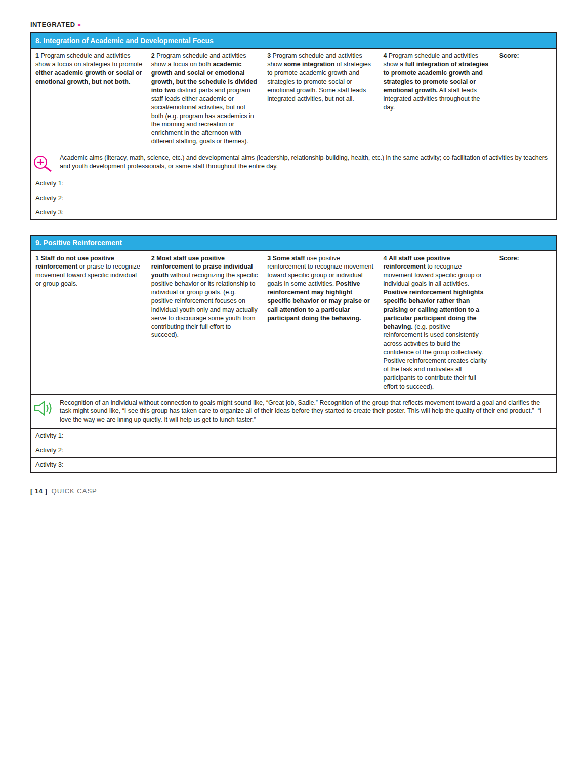INTEGRATED »
| 8. Integration of Academic and Developmental Focus |
| --- |
| 1 Program schedule and activities show a focus on strategies to promote either academic growth or social or emotional growth, but not both. | 2 Program schedule and activities show a focus on both academic growth and social or emotional growth, but the schedule is divided into two distinct parts and program staff leads either academic or social/emotional activities, but not both (e.g. program has academics in the morning and recreation or enrichment in the afternoon with different staffing, goals or themes). | 3 Program schedule and activities show some integration of strategies to promote academic growth and strategies to promote social or emotional growth. Some staff leads integrated activities, but not all. | 4 Program schedule and activities show a full integration of strategies to promote academic growth and strategies to promote social or emotional growth. All staff leads integrated activities throughout the day. | Score: |
| Academic aims (literacy, math, science, etc.) and developmental aims (leadership, relationship-building, health, etc.) in the same activity; co-facilitation of activities by teachers and youth development professionals, or same staff throughout the entire day. |
| Activity 1: |
| Activity 2: |
| Activity 3: |
| 9. Positive Reinforcement |
| --- |
| 1 Staff do not use positive reinforcement or praise to recognize movement toward specific individual or group goals. | 2 Most staff use positive reinforcement to praise individual youth without recognizing the specific positive behavior or its relationship to individual or group goals. (e.g. positive reinforcement focuses on individual youth only and may actually serve to discourage some youth from contributing their full effort to succeed). | 3 Some staff use positive reinforcement to recognize movement toward specific group or individual goals in some activities. Positive reinforcement may highlight specific behavior or may praise or call attention to a particular participant doing the behaving. | 4 All staff use positive reinforcement to recognize movement toward specific group or individual goals in all activities. Positive reinforcement highlights specific behavior rather than praising or calling attention to a particular participant doing the behaving. (e.g. positive reinforcement is used consistently across activities to build the confidence of the group collectively. Positive reinforcement creates clarity of the task and motivates all participants to contribute their full effort to succeed). | Score: |
| Recognition of an individual without connection to goals might sound like, “Great job, Sadie.” Recognition of the group that reflects movement toward a goal and clarifies the task might sound like, “I see this group has taken care to organize all of their ideas before they started to create their poster. This will help the quality of their end product.” “I love the way we are lining up quietly. It will help us get to lunch faster.” |
| Activity 1: |
| Activity 2: |
| Activity 3: |
[ 14 ] QUICK CASP